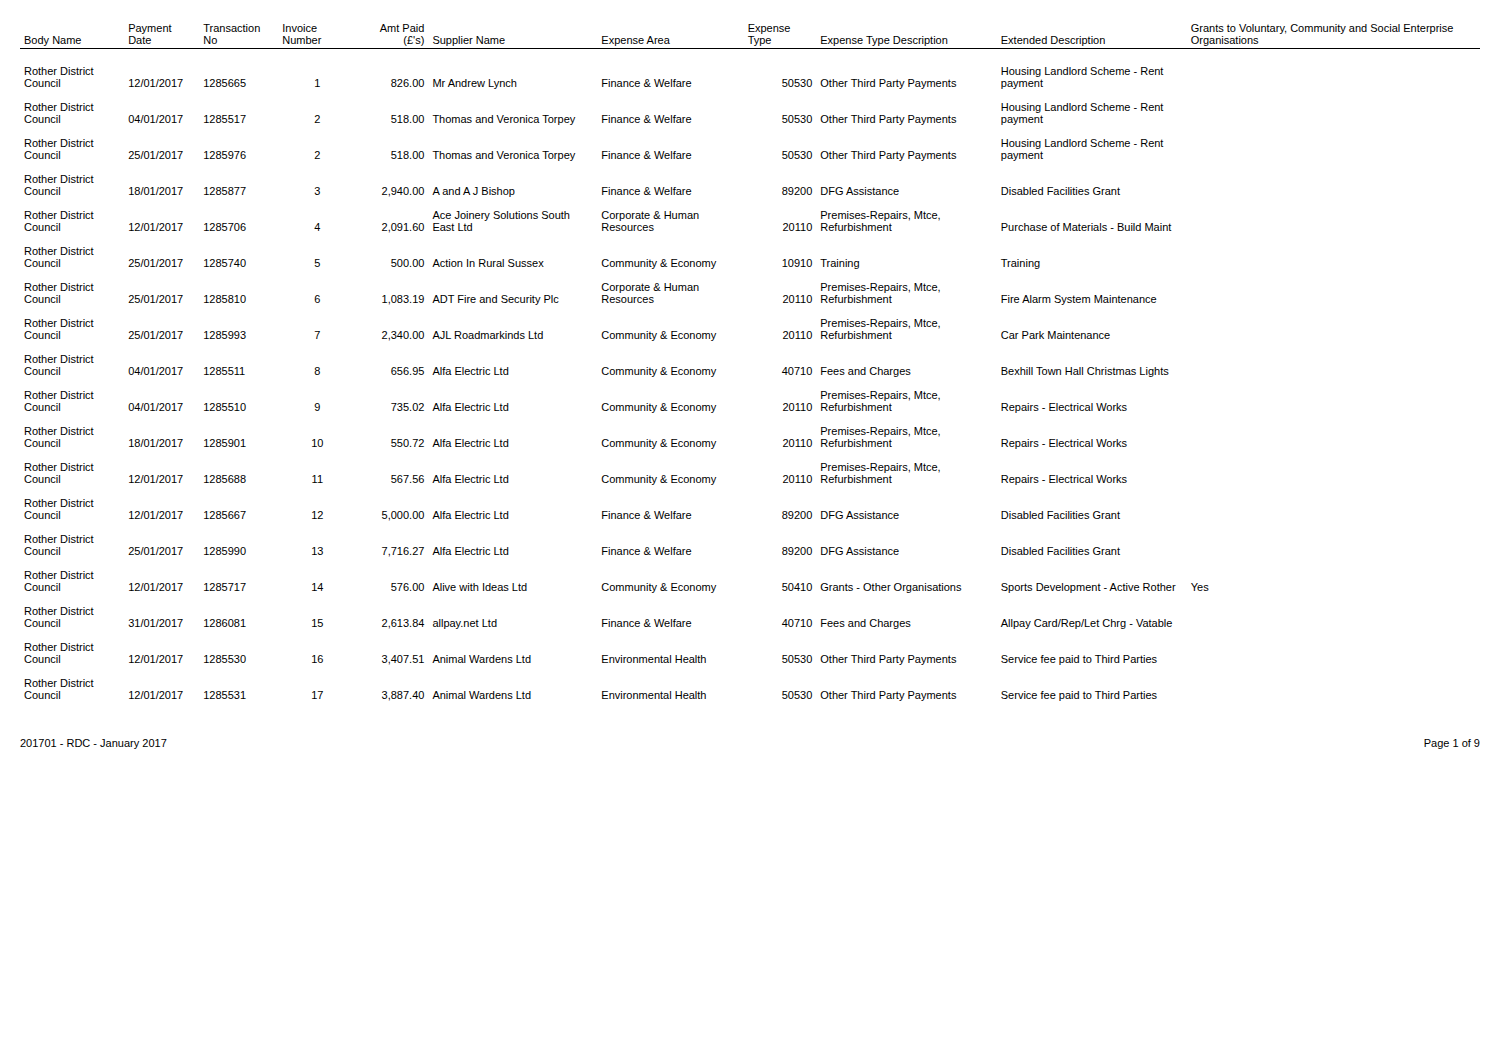| Body Name | Payment Date | Transaction No | Invoice Number | Amt Paid (£'s) | Supplier Name | Expense Area | Expense Type | Expense Type Description | Extended Description | Grants to Voluntary, Community and Social Enterprise Organisations |
| --- | --- | --- | --- | --- | --- | --- | --- | --- | --- | --- |
| Rother District Council | 12/01/2017 | 1285665 | 1 | 826.00 | Mr Andrew Lynch | Finance & Welfare | 50530 | Other Third Party Payments | Housing Landlord Scheme - Rent payment | |
| Rother District Council | 04/01/2017 | 1285517 | 2 | 518.00 | Thomas and Veronica Torpey | Finance & Welfare | 50530 | Other Third Party Payments | Housing Landlord Scheme - Rent payment | |
| Rother District Council | 25/01/2017 | 1285976 | 2 | 518.00 | Thomas and Veronica Torpey | Finance & Welfare | 50530 | Other Third Party Payments | Housing Landlord Scheme - Rent payment | |
| Rother District Council | 18/01/2017 | 1285877 | 3 | 2,940.00 | A and A J Bishop | Finance & Welfare | 89200 | DFG Assistance | Disabled Facilities Grant | |
| Rother District Council | 12/01/2017 | 1285706 | 4 | 2,091.60 | Ace Joinery Solutions South East Ltd | Corporate & Human Resources | 20110 | Premises-Repairs, Mtce, Refurbishment | Purchase of Materials - Build Maint | |
| Rother District Council | 25/01/2017 | 1285740 | 5 | 500.00 | Action In Rural Sussex | Community & Economy | 10910 | Training | Training | |
| Rother District Council | 25/01/2017 | 1285810 | 6 | 1,083.19 | ADT Fire and Security Plc | Corporate & Human Resources | 20110 | Premises-Repairs, Mtce, Refurbishment | Fire Alarm System Maintenance | |
| Rother District Council | 25/01/2017 | 1285993 | 7 | 2,340.00 | AJL Roadmarkinds Ltd | Community & Economy | 20110 | Premises-Repairs, Mtce, Refurbishment | Car Park Maintenance | |
| Rother District Council | 04/01/2017 | 1285511 | 8 | 656.95 | Alfa Electric Ltd | Community & Economy | 40710 | Fees and Charges | Bexhill Town Hall Christmas Lights | |
| Rother District Council | 04/01/2017 | 1285510 | 9 | 735.02 | Alfa Electric Ltd | Community & Economy | 20110 | Premises-Repairs, Mtce, Refurbishment | Repairs - Electrical Works | |
| Rother District Council | 18/01/2017 | 1285901 | 10 | 550.72 | Alfa Electric Ltd | Community & Economy | 20110 | Premises-Repairs, Mtce, Refurbishment | Repairs - Electrical Works | |
| Rother District Council | 12/01/2017 | 1285688 | 11 | 567.56 | Alfa Electric Ltd | Community & Economy | 20110 | Premises-Repairs, Mtce, Refurbishment | Repairs - Electrical Works | |
| Rother District Council | 12/01/2017 | 1285667 | 12 | 5,000.00 | Alfa Electric Ltd | Finance & Welfare | 89200 | DFG Assistance | Disabled Facilities Grant | |
| Rother District Council | 25/01/2017 | 1285990 | 13 | 7,716.27 | Alfa Electric Ltd | Finance & Welfare | 89200 | DFG Assistance | Disabled Facilities Grant | |
| Rother District Council | 12/01/2017 | 1285717 | 14 | 576.00 | Alive with Ideas Ltd | Community & Economy | 50410 | Grants - Other Organisations | Sports Development - Active Rother | Yes |
| Rother District Council | 31/01/2017 | 1286081 | 15 | 2,613.84 | allpay.net Ltd | Finance & Welfare | 40710 | Fees and Charges | Allpay Card/Rep/Let Chrg - Vatable | |
| Rother District Council | 12/01/2017 | 1285530 | 16 | 3,407.51 | Animal Wardens Ltd | Environmental Health | 50530 | Other Third Party Payments | Service fee paid to Third Parties | |
| Rother District Council | 12/01/2017 | 1285531 | 17 | 3,887.40 | Animal Wardens Ltd | Environmental Health | 50530 | Other Third Party Payments | Service fee paid to Third Parties | |
201701 - RDC - January 2017
Page 1 of 9